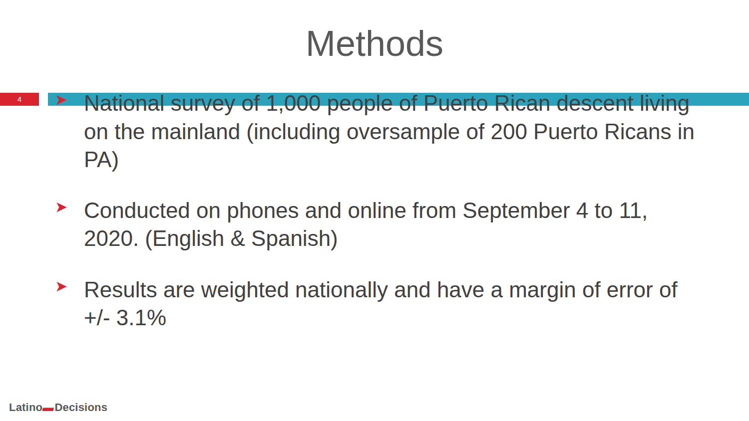Methods
4
National survey of 1,000 people of Puerto Rican descent living on the mainland (including oversample of 200 Puerto Ricans in PA)
Conducted on phones and online from September 4 to 11, 2020. (English & Spanish)
Results are weighted nationally and have a margin of error of +/- 3.1%
Latino▬Decisions